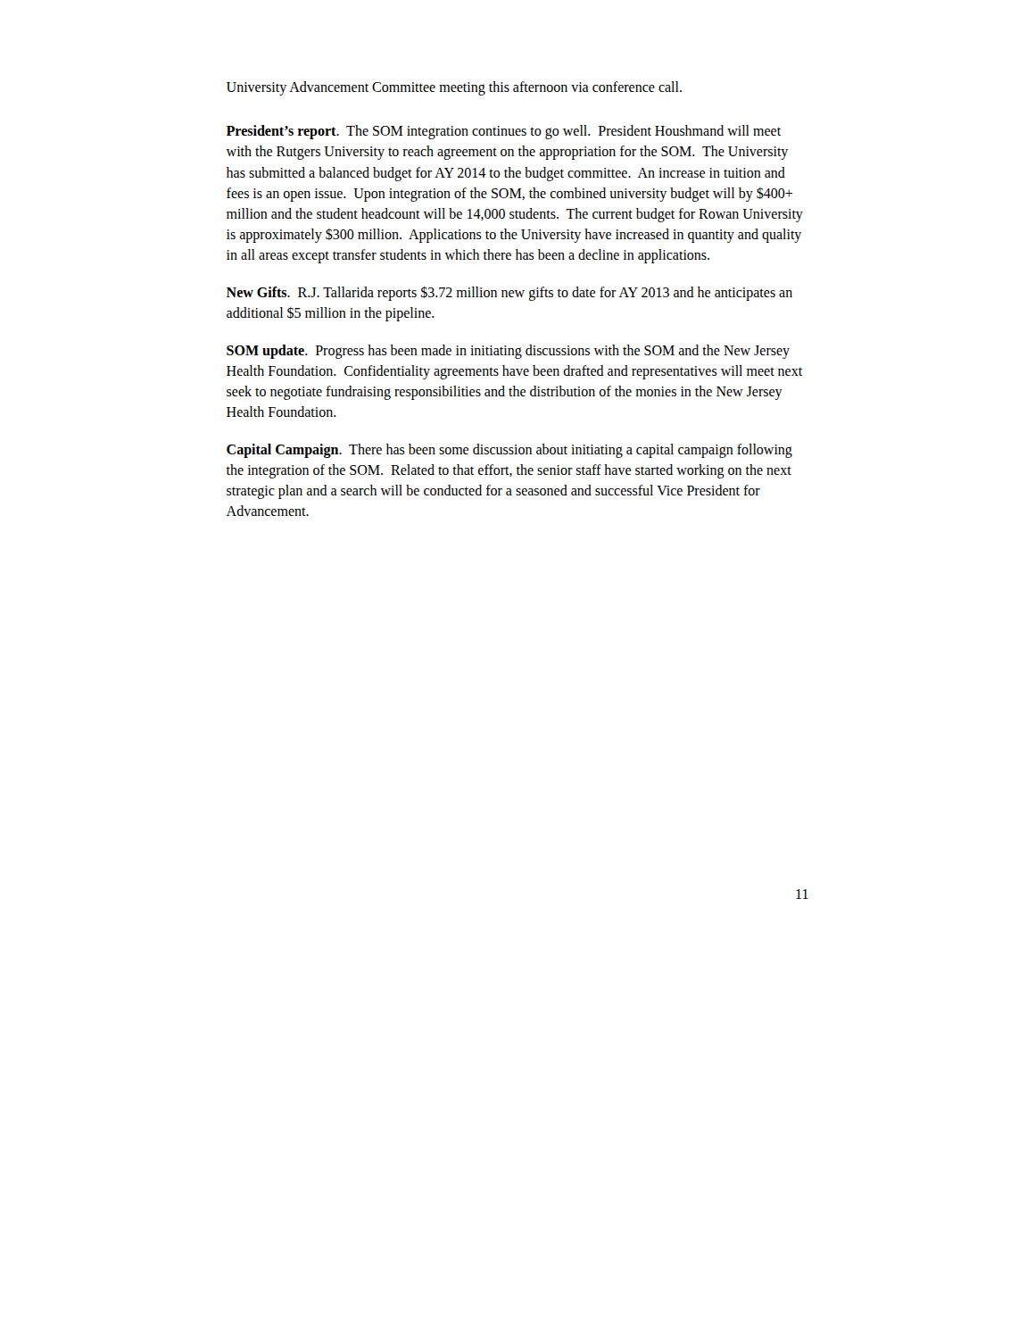University Advancement Committee meeting this afternoon via conference call.
President’s report. The SOM integration continues to go well. President Houshmand will meet with the Rutgers University to reach agreement on the appropriation for the SOM. The University has submitted a balanced budget for AY 2014 to the budget committee. An increase in tuition and fees is an open issue. Upon integration of the SOM, the combined university budget will by $400+ million and the student headcount will be 14,000 students. The current budget for Rowan University is approximately $300 million. Applications to the University have increased in quantity and quality in all areas except transfer students in which there has been a decline in applications.
New Gifts. R.J. Tallarida reports $3.72 million new gifts to date for AY 2013 and he anticipates an additional $5 million in the pipeline.
SOM update. Progress has been made in initiating discussions with the SOM and the New Jersey Health Foundation. Confidentiality agreements have been drafted and representatives will meet next seek to negotiate fundraising responsibilities and the distribution of the monies in the New Jersey Health Foundation.
Capital Campaign. There has been some discussion about initiating a capital campaign following the integration of the SOM. Related to that effort, the senior staff have started working on the next strategic plan and a search will be conducted for a seasoned and successful Vice President for Advancement.
11